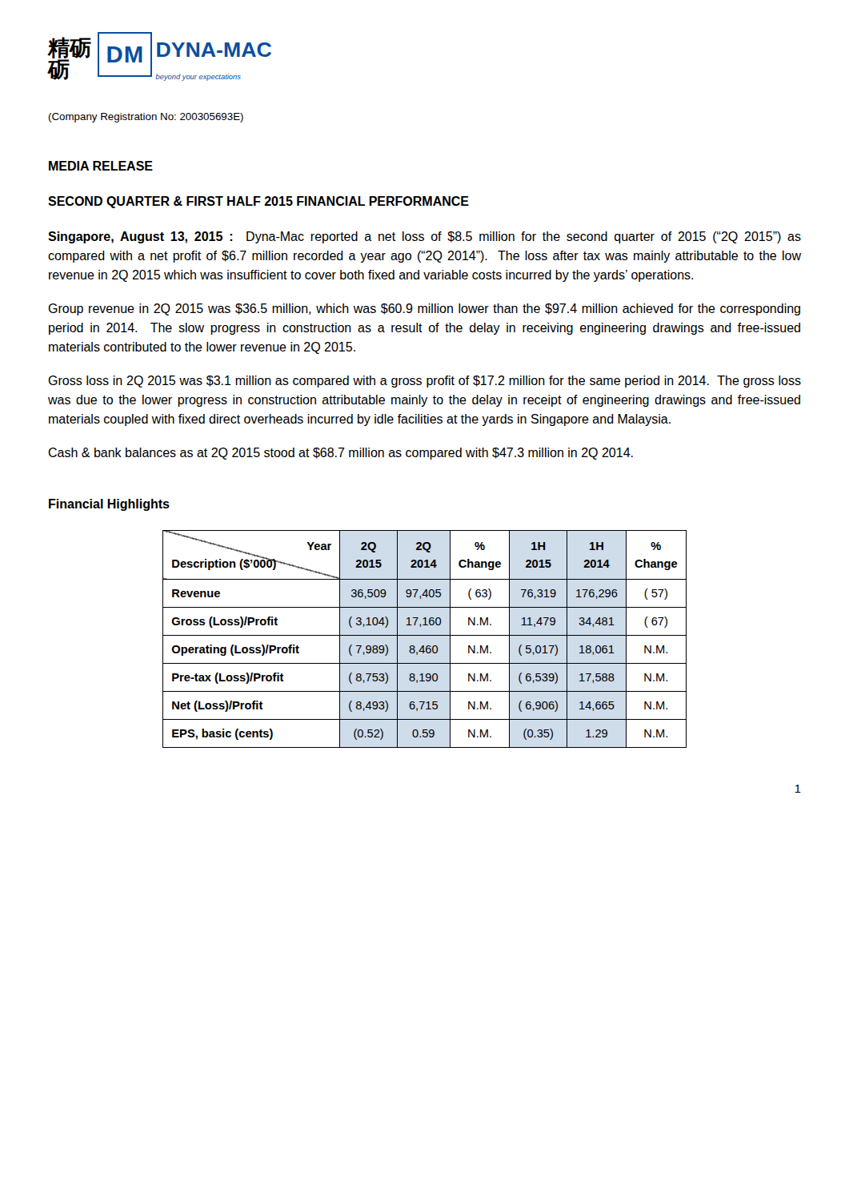精砺
砺 DM DYNA-MAC
beyond your expectations
(Company Registration No: 200305693E)
MEDIA RELEASE
SECOND QUARTER & FIRST HALF 2015 FINANCIAL PERFORMANCE
Singapore, August 13, 2015 : Dyna-Mac reported a net loss of $8.5 million for the second quarter of 2015 (“2Q 2015”) as compared with a net profit of $6.7 million recorded a year ago (“2Q 2014”). The loss after tax was mainly attributable to the low revenue in 2Q 2015 which was insufficient to cover both fixed and variable costs incurred by the yards’ operations.
Group revenue in 2Q 2015 was $36.5 million, which was $60.9 million lower than the $97.4 million achieved for the corresponding period in 2014. The slow progress in construction as a result of the delay in receiving engineering drawings and free-issued materials contributed to the lower revenue in 2Q 2015.
Gross loss in 2Q 2015 was $3.1 million as compared with a gross profit of $17.2 million for the same period in 2014. The gross loss was due to the lower progress in construction attributable mainly to the delay in receipt of engineering drawings and free-issued materials coupled with fixed direct overheads incurred by idle facilities at the yards in Singapore and Malaysia.
Cash & bank balances as at 2Q 2015 stood at $68.7 million as compared with $47.3 million in 2Q 2014.
Financial Highlights
| Year Description ($’000) | 2Q 2015 | 2Q 2014 | % Change | 1H 2015 | 1H 2014 | % Change |
| --- | --- | --- | --- | --- | --- | --- |
| Revenue | 36,509 | 97,405 | ( 63) | 76,319 | 176,296 | ( 57) |
| Gross (Loss)/Profit | ( 3,104) | 17,160 | N.M. | 11,479 | 34,481 | ( 67) |
| Operating (Loss)/Profit | ( 7,989) | 8,460 | N.M. | ( 5,017) | 18,061 | N.M. |
| Pre-tax (Loss)/Profit | ( 8,753) | 8,190 | N.M. | ( 6,539) | 17,588 | N.M. |
| Net (Loss)/Profit | ( 8,493) | 6,715 | N.M. | ( 6,906) | 14,665 | N.M. |
| EPS, basic (cents) | (0.52) | 0.59 | N.M. | (0.35) | 1.29 | N.M. |
1